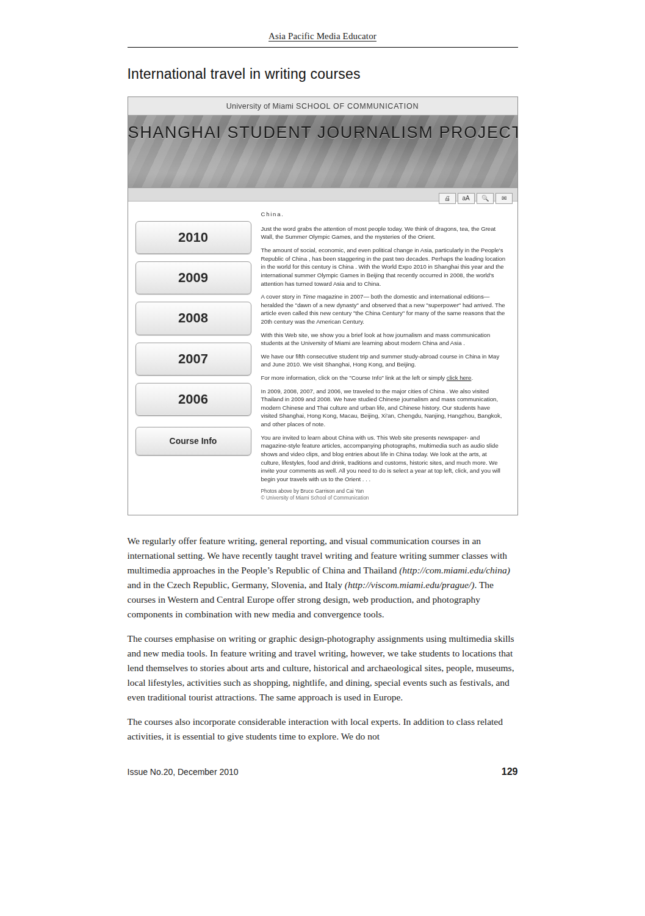Asia Pacific Media Educator
International travel in writing courses
University of Miami SCHOOL OF COMMUNICATION
SHANGHAI STUDENT JOURNALISM PROJECT
🖨aA🔍✉
2010
2009
2008
2007
2006
Course Info
China.
Just the word grabs the attention of most people today. We think of dragons, tea, the Great Wall, the Summer Olympic Games, and the mysteries of the Orient.
The amount of social, economic, and even political change in Asia, particularly in the People's Republic of China , has been staggering in the past two decades. Perhaps the leading location in the world for this century is China . With the World Expo 2010 in Shanghai this year and the international summer Olympic Games in Beijing that recently occurred in 2008, the world's attention has turned toward Asia and to China.
A cover story in Time magazine in 2007— both the domestic and international editions—heralded the "dawn of a new dynasty" and observed that a new "superpower" had arrived. The article even called this new century "the China Century" for many of the same reasons that the 20th century was the American Century.
With this Web site, we show you a brief look at how journalism and mass communication students at the University of Miami are learning about modern China and Asia .
We have our fifth consecutive student trip and summer study-abroad course in China in May and June 2010. We visit Shanghai, Hong Kong, and Beijing.
For more information, click on the "Course Info" link at the left or simply click here.
In 2009, 2008, 2007, and 2006, we traveled to the major cities of China . We also visited Thailand in 2009 and 2008. We have studied Chinese journalism and mass communication, modern Chinese and Thai culture and urban life, and Chinese history. Our students have visited Shanghai, Hong Kong, Macau, Beijing, Xi'an, Chengdu, Nanjing, Hangzhou, Bangkok, and other places of note.
You are invited to learn about China with us. This Web site presents newspaper- and magazine-style feature articles, accompanying photographs, multimedia such as audio slide shows and video clips, and blog entries about life in China today. We look at the arts, at culture, lifestyles, food and drink, traditions and customs, historic sites, and much more. We invite your comments as well. All you need to do is select a year at top left, click, and you will begin your travels with us to the Orient . . .
Photos above by Bruce Garrison and Cai Yan
© University of Miami School of Communication
We regularly offer feature writing, general reporting, and visual communication courses in an international setting. We have recently taught travel writing and feature writing summer classes with multimedia approaches in the People’s Republic of China and Thailand (http://com.miami.edu/china) and in the Czech Republic, Germany, Slovenia, and Italy (http://viscom.miami.edu/prague/). The courses in Western and Central Europe offer strong design, web production, and photography components in combination with new media and convergence tools.
The courses emphasise on writing or graphic design-photography assignments using multimedia skills and new media tools. In feature writing and travel writing, however, we take students to locations that lend themselves to stories about arts and culture, historical and archaeological sites, people, museums, local lifestyles, activities such as shopping, nightlife, and dining, special events such as festivals, and even traditional tourist attractions. The same approach is used in Europe.
The courses also incorporate considerable interaction with local experts. In addition to class related activities, it is essential to give students time to explore. We do not
Issue No.20, December 2010
129